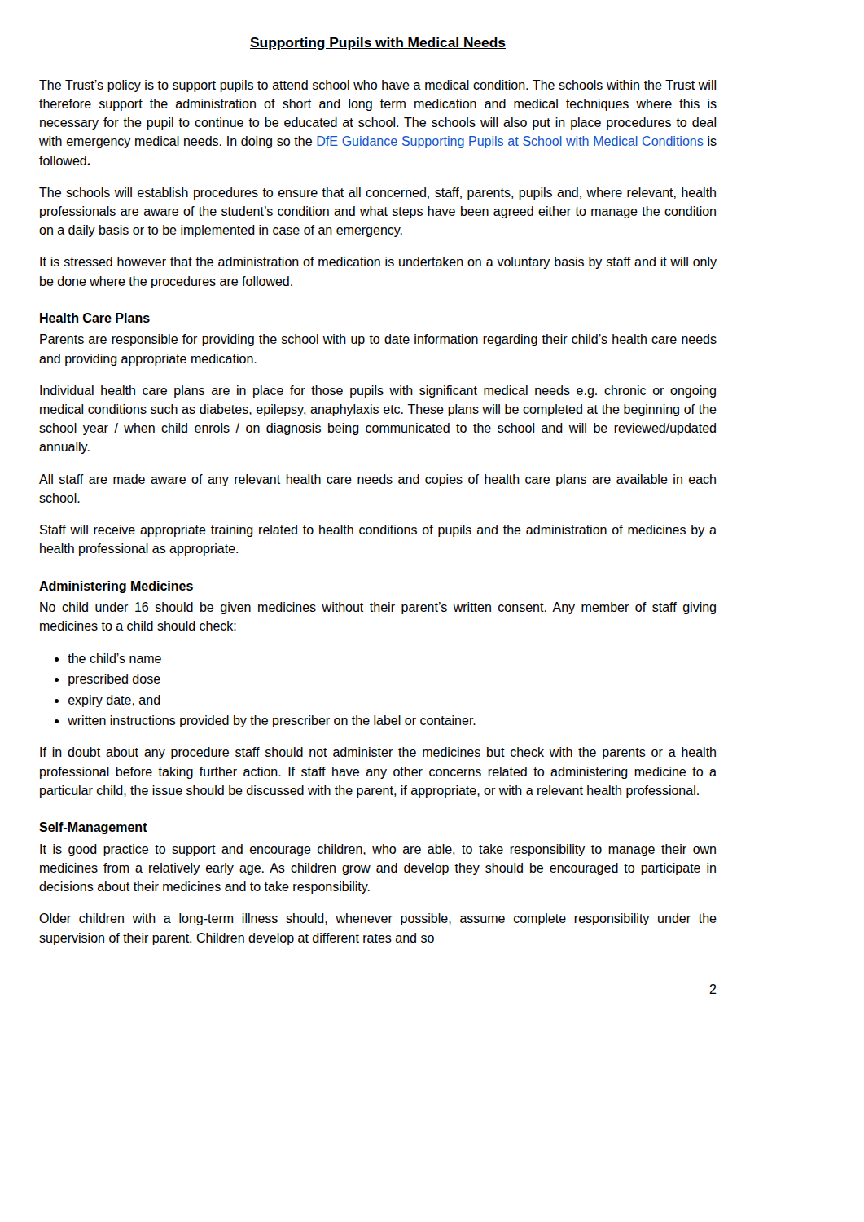Supporting Pupils with Medical Needs
The Trust’s policy is to support pupils to attend school who have a medical condition. The schools within the Trust will therefore support the administration of short and long term medication and medical techniques where this is necessary for the pupil to continue to be educated at school. The schools will also put in place procedures to deal with emergency medical needs. In doing so the DfE Guidance Supporting Pupils at School with Medical Conditions is followed.
The schools will establish procedures to ensure that all concerned, staff, parents, pupils and, where relevant, health professionals are aware of the student’s condition and what steps have been agreed either to manage the condition on a daily basis or to be implemented in case of an emergency.
It is stressed however that the administration of medication is undertaken on a voluntary basis by staff and it will only be done where the procedures are followed.
Health Care Plans
Parents are responsible for providing the school with up to date information regarding their child’s health care needs and providing appropriate medication.
Individual health care plans are in place for those pupils with significant medical needs e.g. chronic or ongoing medical conditions such as diabetes, epilepsy, anaphylaxis etc. These plans will be completed at the beginning of the school year / when child enrols / on diagnosis being communicated to the school and will be reviewed/updated annually.
All staff are made aware of any relevant health care needs and copies of health care plans are available in each school.
Staff will receive appropriate training related to health conditions of pupils and the administration of medicines by a health professional as appropriate.
Administering Medicines
No child under 16 should be given medicines without their parent’s written consent. Any member of staff giving medicines to a child should check:
the child’s name
prescribed dose
expiry date, and
written instructions provided by the prescriber on the label or container.
If in doubt about any procedure staff should not administer the medicines but check with the parents or a health professional before taking further action. If staff have any other concerns related to administering medicine to a particular child, the issue should be discussed with the parent, if appropriate, or with a relevant health professional.
Self-Management
It is good practice to support and encourage children, who are able, to take responsibility to manage their own medicines from a relatively early age. As children grow and develop they should be encouraged to participate in decisions about their medicines and to take responsibility.
Older children with a long-term illness should, whenever possible, assume complete responsibility under the supervision of their parent. Children develop at different rates and so
2